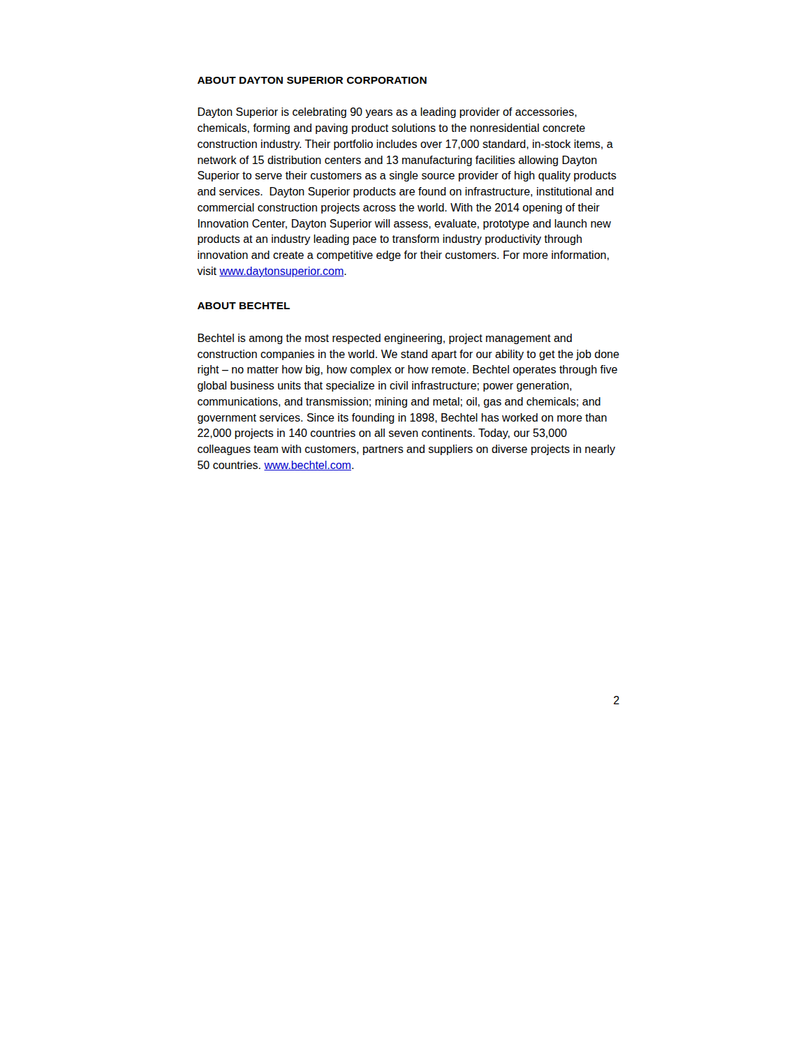ABOUT DAYTON SUPERIOR CORPORATION
Dayton Superior is celebrating 90 years as a leading provider of accessories, chemicals, forming and paving product solutions to the nonresidential concrete construction industry. Their portfolio includes over 17,000 standard, in-stock items, a network of 15 distribution centers and 13 manufacturing facilities allowing Dayton Superior to serve their customers as a single source provider of high quality products and services. Dayton Superior products are found on infrastructure, institutional and commercial construction projects across the world. With the 2014 opening of their Innovation Center, Dayton Superior will assess, evaluate, prototype and launch new products at an industry leading pace to transform industry productivity through innovation and create a competitive edge for their customers. For more information, visit www.daytonsuperior.com.
ABOUT BECHTEL
Bechtel is among the most respected engineering, project management and construction companies in the world. We stand apart for our ability to get the job done right – no matter how big, how complex or how remote. Bechtel operates through five global business units that specialize in civil infrastructure; power generation, communications, and transmission; mining and metal; oil, gas and chemicals; and government services. Since its founding in 1898, Bechtel has worked on more than 22,000 projects in 140 countries on all seven continents. Today, our 53,000 colleagues team with customers, partners and suppliers on diverse projects in nearly 50 countries. www.bechtel.com.
2